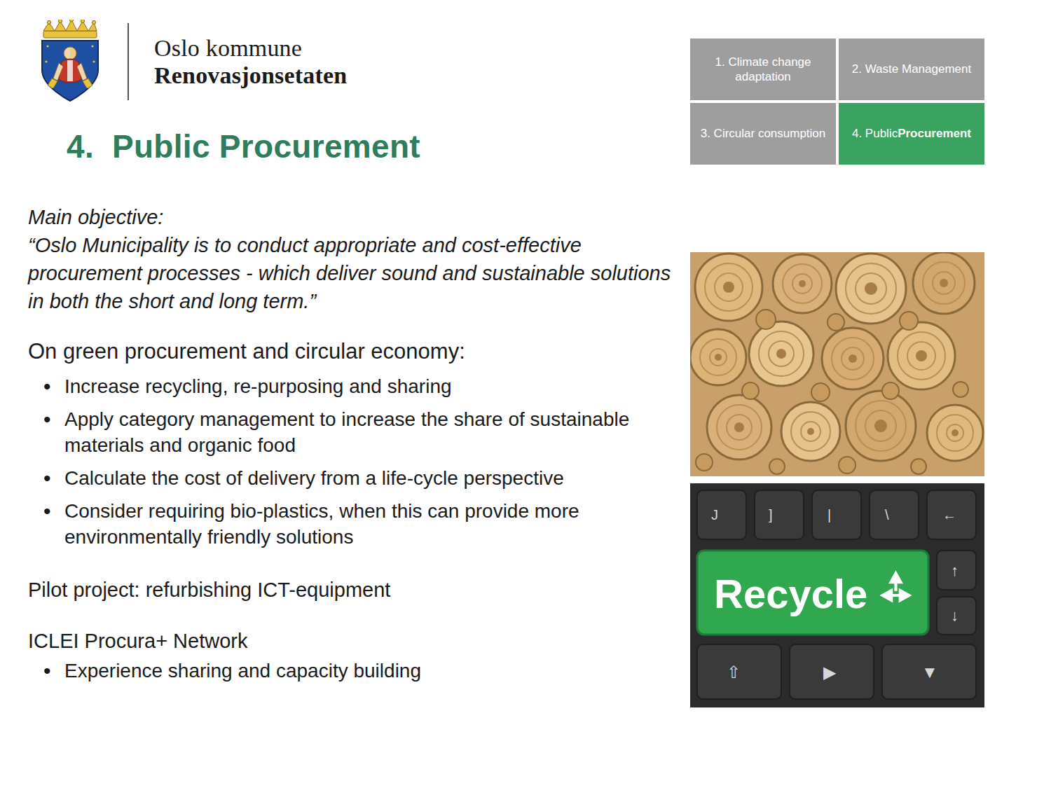Oslo kommune
Renovasjonsetaten
4. Public Procurement
1. Climate change
adaptation
2. Waste Management
3. Circular consumption
4. Public Procurement
Main objective: “Oslo Municipality is to conduct appropriate and cost-effective procurement processes - which deliver sound and sustainable solutions in both the short and long term.”
On green procurement and circular economy:
Increase recycling, re-purposing and sharing
Apply category management to increase the share of sustainable materials and organic food
Calculate the cost of delivery from a life-cycle perspective
Consider requiring bio-plastics, when this can provide more environmentally friendly solutions
Pilot project: refurbishing ICT-equipment
ICLEI Procura+ Network
Experience sharing and capacity building
J ] | \ ← Recycle ↑ ↓ ⇧ ▶ ▼